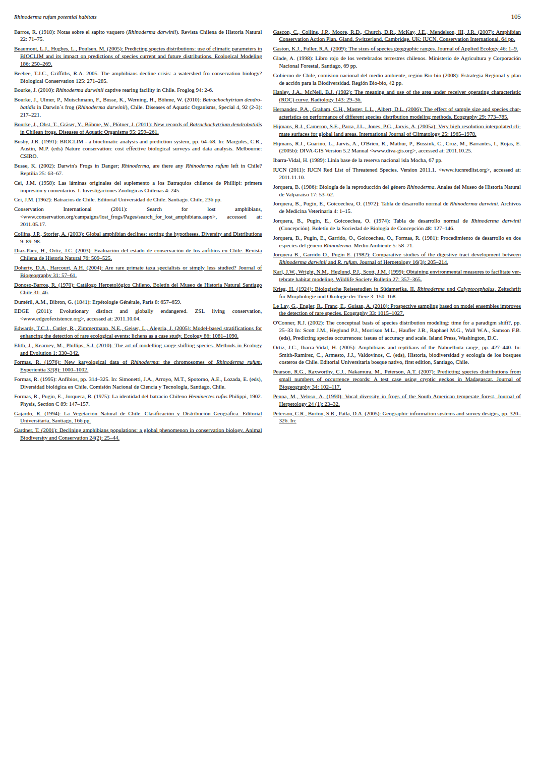Rhinoderma rufum potential habitats
105
Barros, R. (1918): Notas sobre el sapito vaquero (Rhinoderma darwinii). Revista Chilena de Historia Natural 22: 71–75.
Beaumont, L.J., Hughes, L., Poulsen, M. (2005): Predicting species distributions: use of climatic parameters in BIOCLIM and its impact on predictions of species current and future distributions. Ecological Modeling 186: 250–269.
Beebee, T.J.C., Griffiths, R.A. 2005. The amphibians decline crisis: a watershed fro conservation biology? Biological Conservation 125: 271–285.
Bourke, J. (2010): Rhinoderma darwinii captive rearing facility in Chile. Froglog 94: 2-6.
Bourke, J., Ulmer, P., Mutschmann, F., Busse, K., Werning, H., Böhme, W. (2010): Batrachochytrium dendrobatidis in Darwin´s frog (Rhinoderma darwinii), Chile. Diseases of Aquatic Organisms, Special 4, 92 (2-3): 217–221.
Bourke, J., Ohst, T., Gräser, Y., Böhme, W., Plötner, J. (2011): New records of Batrachochytrium dendrobatidis in Chilean frogs. Diseases of Aquatic Organisms 95: 259–261.
Busby, J.R. (1991): BIOCLIM - a bioclimatic analysis and prediction system, pp. 64–68. In: Margules, C.R., Austin, M.P. (eds) Nature conservation: cost effective biological surveys and data analysis. Melbourne: CSIRO.
Busse, K. (2002): Darwin's Frogs in Danger; Rhinoderma, are there any Rhinoderma rufum left in Chile? Reptilia 25: 63–67.
Cei, J.M. (1958): Las láminas originales del suplemento a los Batraquios chilenos de Phillipi: primera impresión y comentarios. I. Investigaciones Zoológicas Chilenas 4: 245.
Cei, J.M. (1962): Batracios de Chile. Editorial Universidad de Chile. Santiago. Chile, 236 pp.
Conservation International (2011): Search for lost amphibians, <www.conservation.org/campaigns/lost_frogs/Pages/search_for_lost_amphibians.aspx>, accessed at: 2011.05.17.
Collins, J.P., Storfer, A. (2003): Global amphibian declines: sorting the hypotheses. Diversity and Distributions 9: 89–98.
Díaz-Páez, H., Ortiz, J.C. (2003): Evaluación del estado de conservación de los anfibios en Chile. Revista Chilena de Historia Natural 76: 509–525.
Doherty, D.A., Harcourt, A.H. (2004): Are rare primate taxa specialists or simply less studied? Journal of Biogeography 31: 57–61.
Donoso-Barros, R. (1970): Catálogo Herpetológico Chileno. Boletín del Museo de Historia Natural Santiago Chile 31: 46.
Duméril, A.M., Bibron, G. (1841): Erpétologie Générale, Paris 8: 657–659.
EDGE (2011): Evolutionary distinct and globally endangered. ZSL living conservation, <www.edgeofexistence.org>, accessed at: 2011.10.04.
Edwards, T.C.J., Cutler, R., Zimmermann, N.E., Geiser, L., Alegria, J. (2005): Model-based stratifications for enhancing the detection of rare ecological events: lichens as a case study. Ecology 86: 1081–1090.
Elith, J., Kearney, M., Phillips, S.J. (2010): The art of modelling range-shifting species. Methods in Ecology and Evolution 1: 330–342.
Formas, R. (1976): New karyological data of Rhinoderma: the chromosomes of Rhinoderma rufum. Experientia 32(8): 1000–1002.
Formas, R. (1995): Anfibios, pp. 314–325. In: Simonetti, J.A., Arroyo, M.T., Spotorno, A.E., Lozada, E. (eds), Diversidad biológica en Chile. Comisión Nacional de Ciencia y Tecnología, Santiago, Chile.
Formas, R., Pugin, E., Jorquera, B. (1975): La identidad del batracio Chileno Heminectes rufus Philippi, 1902. Physis, Section C 89: 147–157.
Gajardo, R. (1994): La Vegetación Natural de Chile. Clasificación y Distribución Geográfica. Editorial Universitaria, Santiago, 166 pp.
Gardner, T. (2001): Declining amphibians populations: a global phenomenon in conservation biology. Animal Biodiversity and Conservation 24(2): 25–44.
Gascon, C., Collins, J.P., Moore, R.D., Church, D.R., McKay, J.E., Mendelson, III, J.R. (2007): Amphibian Conservation Action Plan. Gland, Switzerland, Cambridge, UK: IUCN, Conservation International. 64 pp.
Gaston, K.J., Fuller, R.A. (2009): The sizes of species geographic ranges. Journal of Applied Ecology 46: 1–9.
Glade, A. (1998): Libro rojo de los vertebrados terrestres chilenos. Ministerio de Agricultura y Corporación Nacional Forestal, Santiago, 69 pp.
Gobierno de Chile, comision nacional del medio ambiente, región Bio-bio (2008): Estrategia Regional y plan de acción para la Biodiversidad. Región Bio-bio, 42 pp.
Hanley, J.A., McNeil, B.J. (1982): The meaning and use of the area under receiver operating characteristic (ROC) curve. Radiology 143: 29–36.
Hernandez, P.A., Graham, C.H., Master, L.L., Albert, D.L. (2006): The effect of sample size and species characteristics on performance of different species distribution modeling methods. Ecography 29: 773–785.
Hijmans, R.J., Cameron, S.E., Parra, J.L., Jones, P.G., Jarvis, A. (2005a): Very high resolution interpolated climate surfaces for global land areas. International Journal of Climatology 25: 1965–1978.
Hijmans, R.J., Guarino, L., Jarvis, A., O'Brien, R., Mathur, P., Bussink, C., Cruz, M., Barrantes, I., Rojas, E. (2005b): DIVA-GIS Version 5.2 Manual <www.diva-gis.org>, accessed at: 2011.10.25.
Ibarra-Vidal, H. (1989): Linia base de la reserva nacional isla Mocha, 67 pp.
IUCN (2011): IUCN Red List of Threatened Species. Version 2011.1. <www.iucnredlist.org>, accessed at: 2011.11.10.
Jorquera, B. (1986): Biología de la reproducción del género Rhinoderma. Anales del Museo de Historia Natural de Valparaíso 17: 53–62.
Jorquera, B., Pugín, E., Goicoechea, O. (1972): Tabla de desarrollo normal de Rhinoderma darwinii. Archivos de Medicina Veterinaria 4: 1–15.
Jorquera, B., Pugin, E., Goicoechea, O. (1974): Tabla de desarrollo normal de Rhinoderma darwinii (Concepción). Boletín de la Sociedad de Biología de Concepción 48: 127–146.
Jorquera, B., Pugin, E., Garrido, O., Goicoechea, O., Formas, R. (1981): Procedimiento de desarrollo en dos especies del género Rhinoderma. Medio Ambiente 5: 58–71.
Jorquera B., Garrido O., Pugin E. (1982): Comparative studies of the digestive tract development between Rhinoderma darwinii and R. rufum. Journal of Herpetology 16(3): 205–214.
Karl, J.W., Wright, N.M., Heglund, P.J., Scott, J.M. (1999): Obtaining environmental measures to facilitate vertebrate habitat modeling. Wildlife Society Bulletin 27: 357–365.
Krieg, H. (1924): Biologische Reisestudien in Südamerika. II. Rhinoderma und Calyptocephalus. Zeitschrift für Morphologie und Ökologie der Tiere 3: 150–168.
Le Lay, G., Engler, R., Franc, E., Guisan, A. (2010): Prospective sampling based on model ensembles improves the detection of rare species. Ecography 33: 1015–1027.
O'Conner, R.J. (2002): The conceptual basis of species distribution modeling: time for a paradigm shift?, pp. 25–33 In: Scott J.M., Heglund P.J., Morrison M.L., Haufler J.B., Raphael M.G., Wall W.A., Samson F.B. (eds), Predicting species occurrences: issues of accuracy and scale. Island Press, Washington, D.C.
Ortiz, J.C., Ibarra-Vidal, H. (2005): Amphibians and reptilians of the Nahuelbuta range, pp. 427–440. In: Smith-Ramirez, C., Armesto, J.J., Valdovinos, C. (eds), Historia, biodiversidad y ecología de los bosques costeros de Chile. Editorial Universitaria bosque nativo, first edition, Santiago, Chile.
Pearson, R.G., Raxworthy, C.J., Nakamura, M., Peterson, A.T. (2007): Predicting species distributions from small numbers of occurrence records: A test case using cryptic geckos in Madagascar. Journal of Biogeography 34: 102–117.
Penna, M., Veloso, A. (1990): Vocal diversity in frogs of the South American temperate forest. Journal of Herpetology 24 (1): 23–32.
Peterson, C.R., Burton, S.R., Patla, D.A. (2005): Geographic information systems and survey designs, pp. 320–326. In: